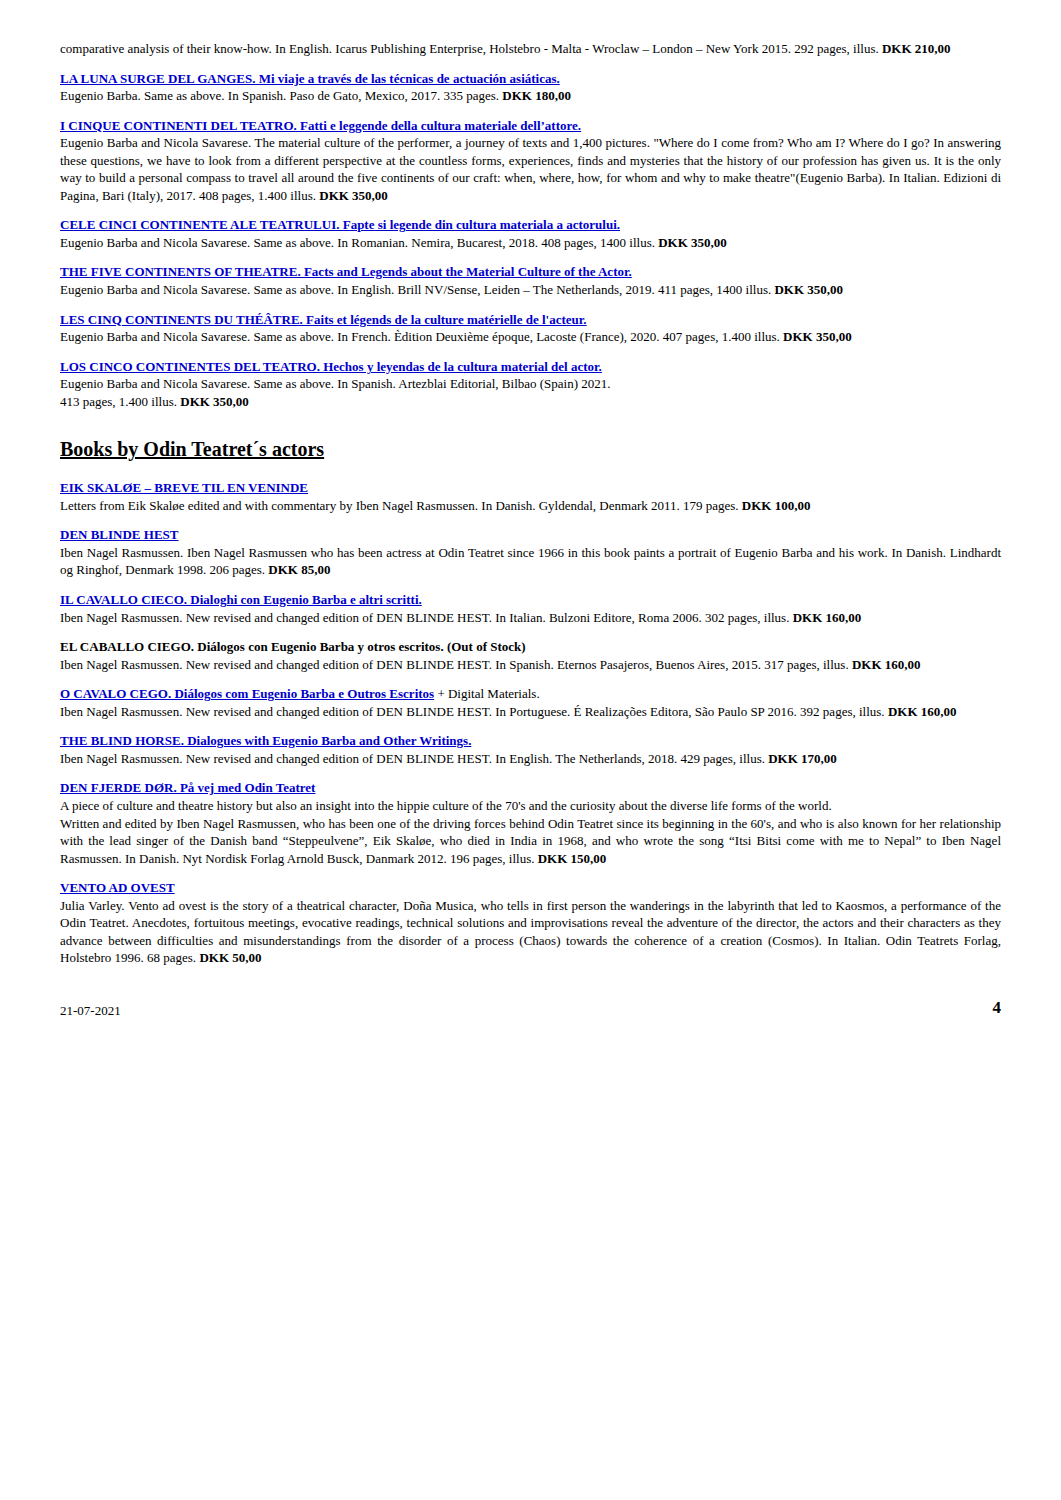comparative analysis of their know-how. In English. Icarus Publishing Enterprise, Holstebro - Malta - Wroclaw – London – New York 2015. 292 pages, illus. DKK 210,00
LA LUNA SURGE DEL GANGES. Mi viaje a través de las técnicas de actuación asiáticas.
Eugenio Barba. Same as above. In Spanish. Paso de Gato, Mexico, 2017. 335 pages. DKK 180,00
I CINQUE CONTINENTI DEL TEATRO. Fatti e leggende della cultura materiale dell’attore.
Eugenio Barba and Nicola Savarese. The material culture of the performer, a journey of texts and 1,400 pictures. "Where do I come from? Who am I? Where do I go? In answering these questions, we have to look from a different perspective at the countless forms, experiences, finds and mysteries that the history of our profession has given us. It is the only way to build a personal compass to travel all around the five continents of our craft: when, where, how, for whom and why to make theatre"(Eugenio Barba). In Italian. Edizioni di Pagina, Bari (Italy), 2017. 408 pages, 1.400 illus. DKK 350,00
CELE CINCI CONTINENTE ALE TEATRULUI. Fapte si legende din cultura materiala a actorului.
Eugenio Barba and Nicola Savarese. Same as above. In Romanian. Nemira, Bucarest, 2018. 408 pages, 1400 illus. DKK 350,00
THE FIVE CONTINENTS OF THEATRE. Facts and Legends about the Material Culture of the Actor.
Eugenio Barba and Nicola Savarese. Same as above. In English. Brill NV/Sense, Leiden – The Netherlands, 2019. 411 pages, 1400 illus. DKK 350,00
LES CINQ CONTINENTS DU THÉÂTRE. Faits et légends de la culture matérielle de l'acteur.
Eugenio Barba and Nicola Savarese. Same as above. In French. Èdition Deuxième époque, Lacoste (France), 2020. 407 pages, 1.400 illus. DKK 350,00
LOS CINCO CONTINENTES DEL TEATRO. Hechos y leyendas de la cultura material del actor.
Eugenio Barba and Nicola Savarese. Same as above. In Spanish. Artezblai Editorial, Bilbao (Spain) 2021.
413 pages, 1.400 illus. DKK 350,00
Books by Odin Teatret´s actors
EIK SKALØE – BREVE TIL EN VENINDE
Letters from Eik Skaløe edited and with commentary by Iben Nagel Rasmussen. In Danish. Gyldendal, Denmark 2011. 179 pages. DKK 100,00
DEN BLINDE HEST
Iben Nagel Rasmussen. Iben Nagel Rasmussen who has been actress at Odin Teatret since 1966 in this book paints a portrait of Eugenio Barba and his work. In Danish. Lindhardt og Ringhof, Denmark 1998. 206 pages. DKK 85,00
IL CAVALLO CIECO. Dialoghi con Eugenio Barba e altri scritti.
Iben Nagel Rasmussen. New revised and changed edition of DEN BLINDE HEST. In Italian. Bulzoni Editore, Roma 2006. 302 pages, illus. DKK 160,00
EL CABALLO CIEGO. Diálogos con Eugenio Barba y otros escritos. (Out of Stock)
Iben Nagel Rasmussen. New revised and changed edition of DEN BLINDE HEST. In Spanish. Eternos Pasajeros, Buenos Aires, 2015. 317 pages, illus. DKK 160,00
O CAVALO CEGO. Diálogos com Eugenio Barba e Outros Escritos + Digital Materials.
Iben Nagel Rasmussen. New revised and changed edition of DEN BLINDE HEST. In Portuguese. É Realizações Editora, São Paulo SP 2016. 392 pages, illus. DKK 160,00
THE BLIND HORSE. Dialogues with Eugenio Barba and Other Writings.
Iben Nagel Rasmussen. New revised and changed edition of DEN BLINDE HEST. In English. The Netherlands, 2018. 429 pages, illus. DKK 170,00
DEN FJERDE DØR. På vej med Odin Teatret
A piece of culture and theatre history but also an insight into the hippie culture of the 70's and the curiosity about the diverse life forms of the world.
Written and edited by Iben Nagel Rasmussen, who has been one of the driving forces behind Odin Teatret since its beginning in the 60's, and who is also known for her relationship with the lead singer of the Danish band “Steppeulvene”, Eik Skaløe, who died in India in 1968, and who wrote the song “Itsi Bitsi come with me to Nepal” to Iben Nagel Rasmussen. In Danish. Nyt Nordisk Forlag Arnold Busck, Danmark 2012. 196 pages, illus. DKK 150,00
VENTO AD OVEST
Julia Varley. Vento ad ovest is the story of a theatrical character, Doña Musica, who tells in first person the wanderings in the labyrinth that led to Kaosmos, a performance of the Odin Teatret. Anecdotes, fortuitous meetings, evocative readings, technical solutions and improvisations reveal the adventure of the director, the actors and their characters as they advance between difficulties and misunderstandings from the disorder of a process (Chaos) towards the coherence of a creation (Cosmos). In Italian. Odin Teatrets Forlag, Holstebro 1996. 68 pages. DKK 50,00
21-07-2021 4